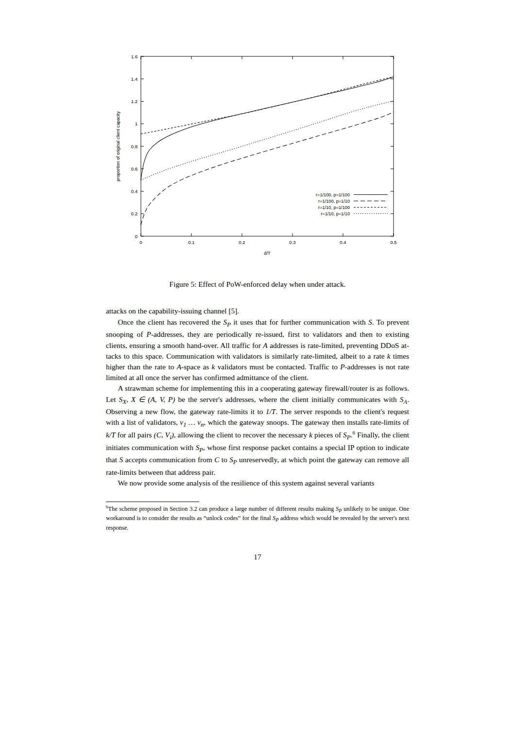0 0.2 0.4 0.6 0.8 1 1.2 1.4 1.6 0 0.1 0.2 0.3 0.4 0.5 d/T proportion of original client capacity r=1/100, p=1/100 r=1/100, p=1/10 r=1/10, p=1/100 r=1/10, p=1/10
Figure 5: Effect of PoW-enforced delay when under attack.
attacks on the capability-issuing channel [5].
Once the client has recovered the SP it uses that for further communication with S. To prevent snooping of P-addresses, they are periodically re-issued, first to validators and then to existing clients, ensuring a smooth hand-over. All traffic for A addresses is rate-limited, preventing DDoS attacks to this space. Communication with validators is similarly rate-limited, albeit to a rate k times higher than the rate to A-space as k validators must be contacted. Traffic to P-addresses is not rate limited at all once the server has confirmed admittance of the client.
A strawman scheme for implementing this in a cooperating gateway firewall/router is as follows. Let SX, X ∈ (A, V, P) be the server's addresses, where the client initially communicates with SA. Observing a new flow, the gateway rate-limits it to 1/T. The server responds to the client's request with a list of validators, v1 … vn, which the gateway snoops. The gateway then installs rate-limits of k/T for all pairs (C, Vi), allowing the client to recover the necessary k pieces of SP.6 Finally, the client initiates communication with SP, whose first response packet contains a special IP option to indicate that S accepts communication from C to SP unreservedly, at which point the gateway can remove all rate-limits between that address pair.
We now provide some analysis of the resilience of this system against several variants
6The scheme proposed in Section 3.2 can produce a large number of different results making SP unlikely to be unique. One workaround is to consider the results as “unlock codes” for the final SP address which would be revealed by the server's next response.
17